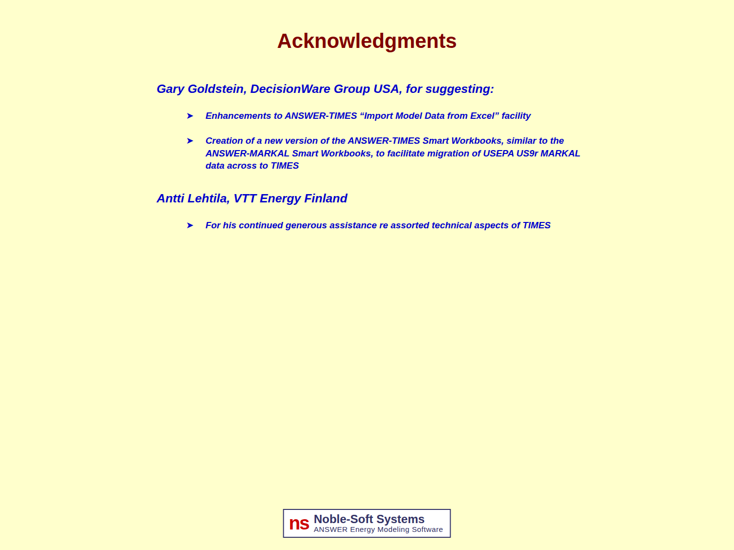Acknowledgments
Gary Goldstein, DecisionWare Group USA, for suggesting:
Enhancements to ANSWER-TIMES “Import Model Data from Excel” facility
Creation of a new version of the ANSWER-TIMES Smart Workbooks, similar to the ANSWER-MARKAL Smart Workbooks, to facilitate migration of USEPA US9r MARKAL data across to TIMES
Antti Lehtila, VTT Energy Finland
For his continued generous assistance re assorted technical aspects of TIMES
ns Noble-Soft Systems ANSWER Energy Modeling Software